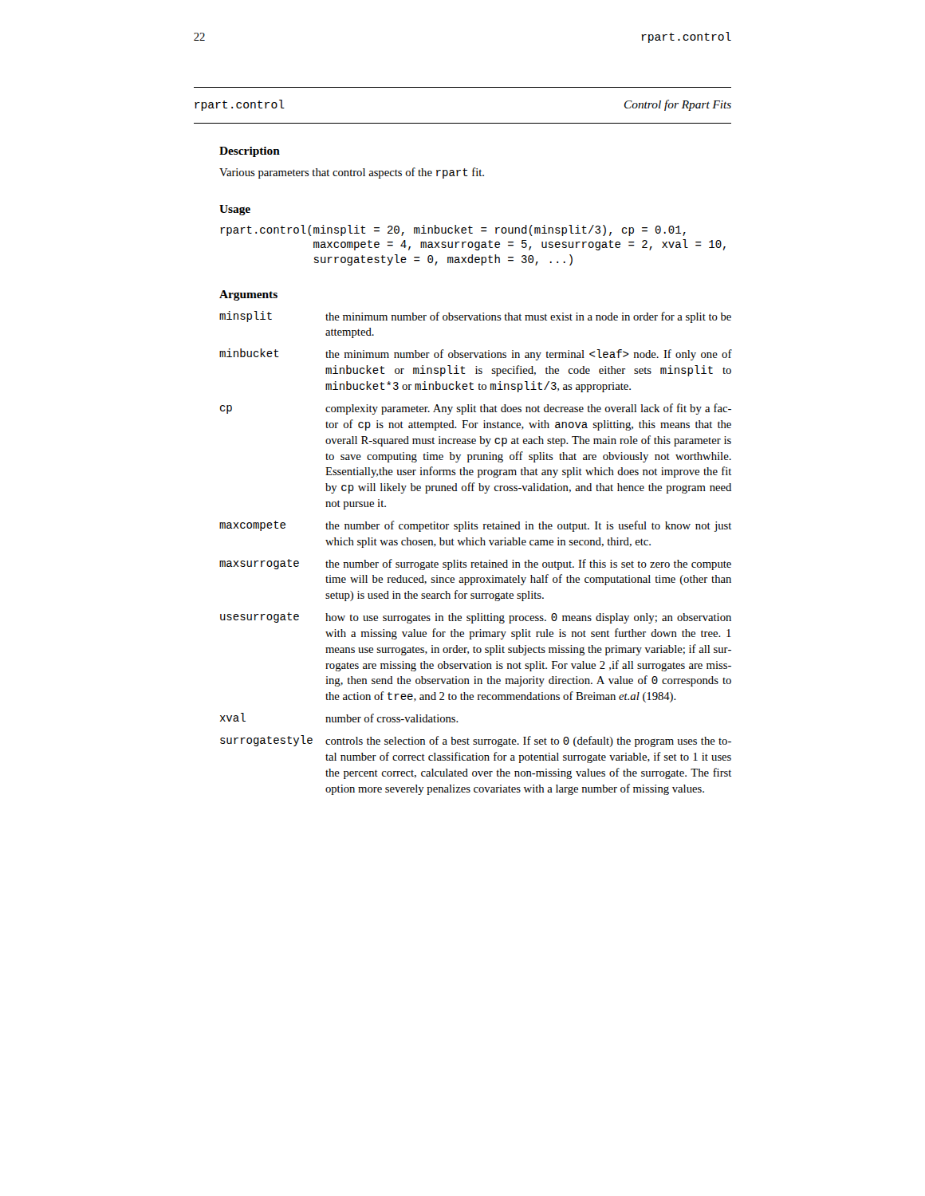22 rpart.control
rpart.control Control for Rpart Fits
Description
Various parameters that control aspects of the rpart fit.
Usage
rpart.control(minsplit = 20, minbucket = round(minsplit/3), cp = 0.01,
              maxcompete = 4, maxsurrogate = 5, usesurrogate = 2, xval = 10,
              surrogatestyle = 0, maxdepth = 30, ...)
Arguments
minsplit
the minimum number of observations that must exist in a node in order for a split to be attempted.
minbucket
the minimum number of observations in any terminal <leaf> node. If only one of minbucket or minsplit is specified, the code either sets minsplit to minbucket*3 or minbucket to minsplit/3, as appropriate.
cp
complexity parameter. Any split that does not decrease the overall lack of fit by a factor of cp is not attempted. For instance, with anova splitting, this means that the overall R-squared must increase by cp at each step. The main role of this parameter is to save computing time by pruning off splits that are obviously not worthwhile. Essentially,the user informs the program that any split which does not improve the fit by cp will likely be pruned off by cross-validation, and that hence the program need not pursue it.
maxcompete
the number of competitor splits retained in the output. It is useful to know not just which split was chosen, but which variable came in second, third, etc.
maxsurrogate
the number of surrogate splits retained in the output. If this is set to zero the compute time will be reduced, since approximately half of the computational time (other than setup) is used in the search for surrogate splits.
usesurrogate
how to use surrogates in the splitting process. 0 means display only; an observation with a missing value for the primary split rule is not sent further down the tree. 1 means use surrogates, in order, to split subjects missing the primary variable; if all surrogates are missing the observation is not split. For value 2 ,if all surrogates are missing, then send the observation in the majority direction. A value of 0 corresponds to the action of tree, and 2 to the recommendations of Breiman et.al (1984).
xval
number of cross-validations.
surrogatestyle
controls the selection of a best surrogate. If set to 0 (default) the program uses the total number of correct classification for a potential surrogate variable, if set to 1 it uses the percent correct, calculated over the non-missing values of the surrogate. The first option more severely penalizes covariates with a large number of missing values.